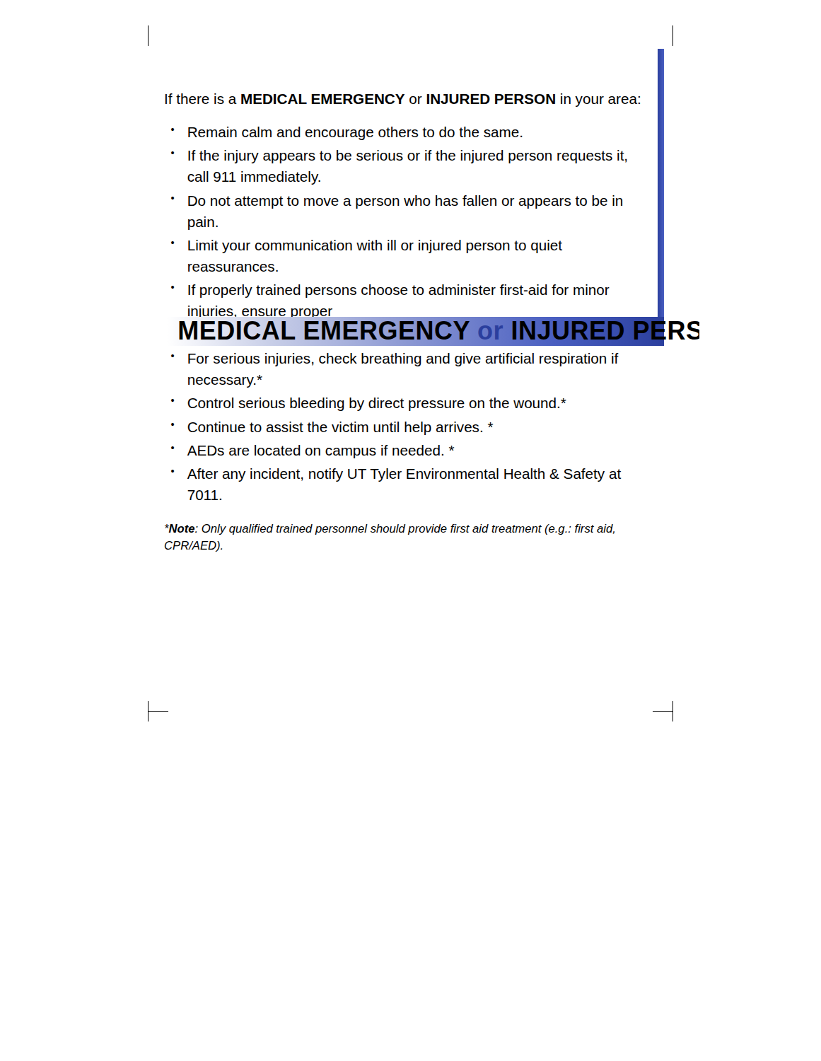If there is a MEDICAL EMERGENCY or INJURED PERSON in your area:
Remain calm and encourage others to do the same.
If the injury appears to be serious or if the injured person requests it, call 911 immediately.
Do not attempt to move a person who has fallen or appears to be in pain.
Limit your communication with ill or injured person to quiet reassurances.
If properly trained persons choose to administer first-aid for minor injuries, ensure proper
procedures are followed.
For serious injuries, check breathing and give artificial respiration if necessary.*
Control serious bleeding by direct pressure on the wound.*
Continue to assist the victim until help arrives. *
AEDs are located on campus if needed. *
After any incident, notify UT Tyler Environmental Health & Safety at 7011.
*Note: Only qualified trained personnel should provide first aid treatment (e.g.: first aid, CPR/AED).
MEDICAL EMERGENCY or INJURED PERSONS